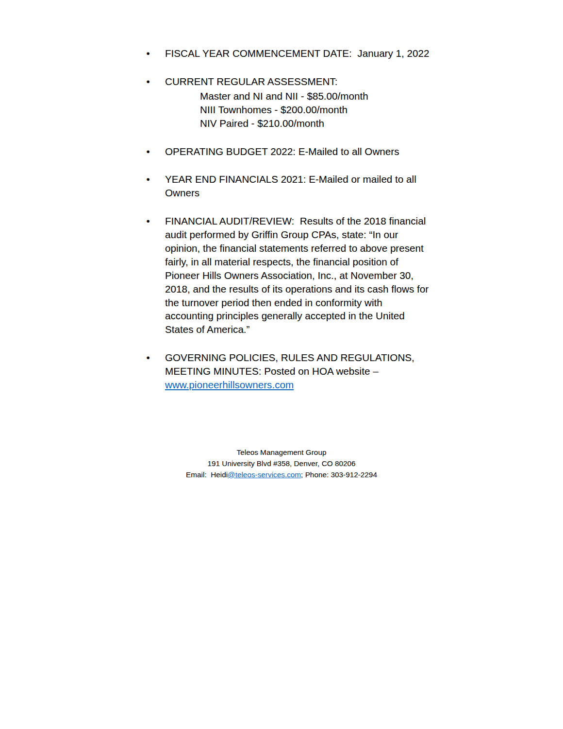FISCAL YEAR COMMENCEMENT DATE: January 1, 2022
CURRENT REGULAR ASSESSMENT:
Master and NI and NII - $85.00/month
NIII Townhomes - $200.00/month
NIV Paired - $210.00/month
OPERATING BUDGET 2022: E-Mailed to all Owners
YEAR END FINANCIALS 2021: E-Mailed or mailed to all Owners
FINANCIAL AUDIT/REVIEW: Results of the 2018 financial audit performed by Griffin Group CPAs, state: “In our opinion, the financial statements referred to above present fairly, in all material respects, the financial position of Pioneer Hills Owners Association, Inc., at November 30, 2018, and the results of its operations and its cash flows for the turnover period then ended in conformity with accounting principles generally accepted in the United States of America.”
GOVERNING POLICIES, RULES AND REGULATIONS, MEETING MINUTES: Posted on HOA website – www.pioneerhillsowners.com
Teleos Management Group
191 University Blvd #358, Denver, CO 80206
Email: Heidi@teleos-services.com; Phone: 303-912-2294